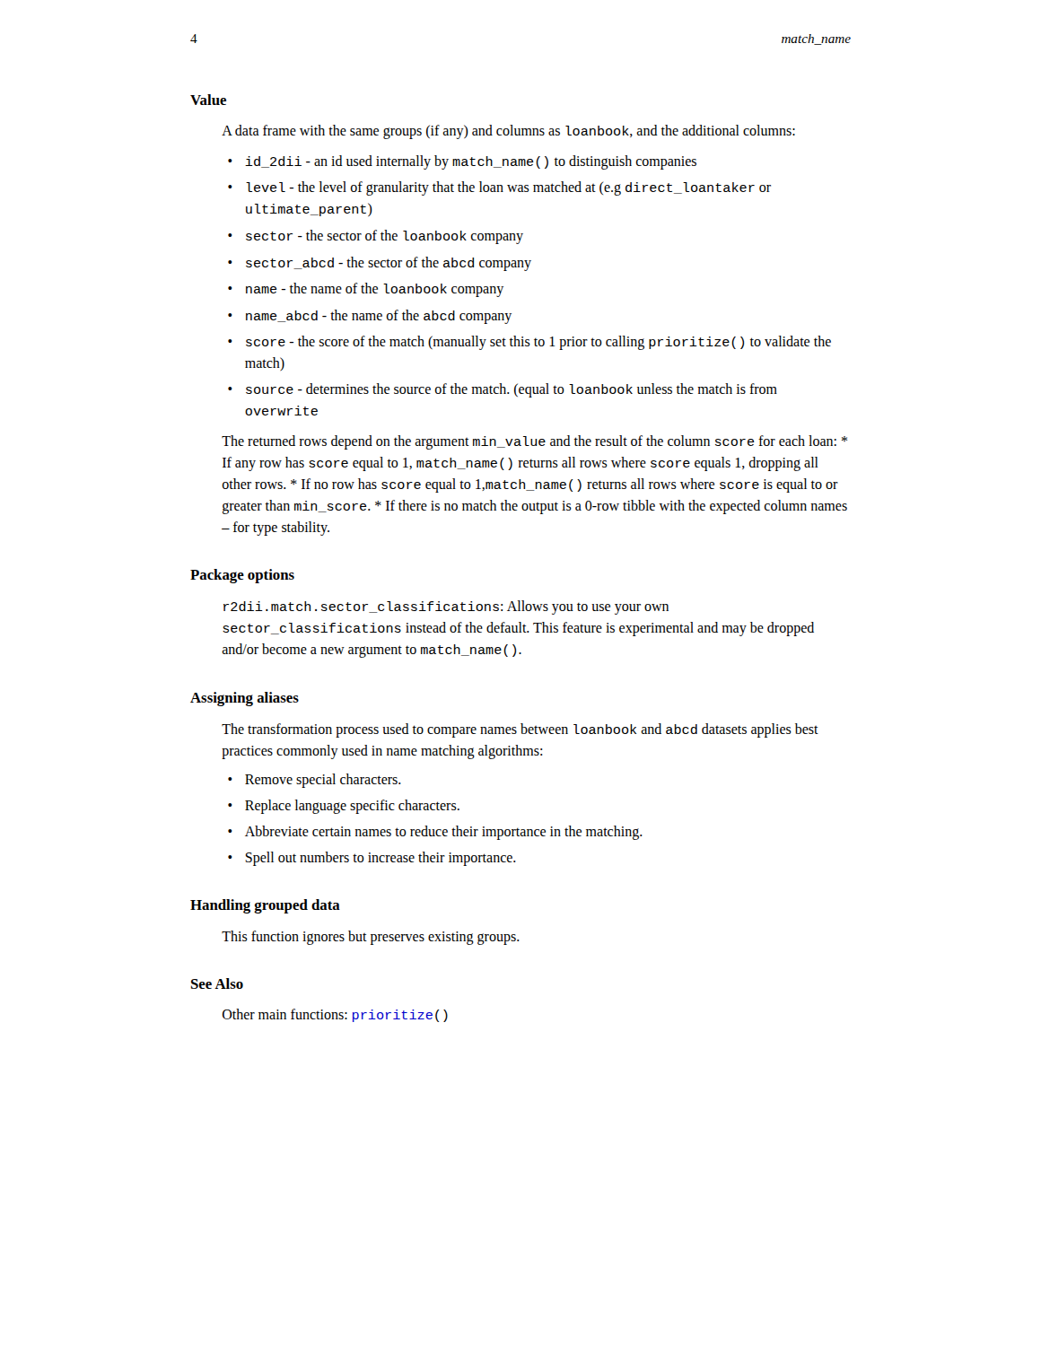4 match_name
Value
A data frame with the same groups (if any) and columns as loanbook, and the additional columns:
id_2dii - an id used internally by match_name() to distinguish companies
level - the level of granularity that the loan was matched at (e.g direct_loantaker or ultimate_parent)
sector - the sector of the loanbook company
sector_abcd - the sector of the abcd company
name - the name of the loanbook company
name_abcd - the name of the abcd company
score - the score of the match (manually set this to 1 prior to calling prioritize() to validate the match)
source - determines the source of the match. (equal to loanbook unless the match is from overwrite
The returned rows depend on the argument min_value and the result of the column score for each loan: * If any row has score equal to 1, match_name() returns all rows where score equals 1, dropping all other rows. * If no row has score equal to 1,match_name() returns all rows where score is equal to or greater than min_score. * If there is no match the output is a 0-row tibble with the expected column names – for type stability.
Package options
r2dii.match.sector_classifications: Allows you to use your own sector_classifications instead of the default. This feature is experimental and may be dropped and/or become a new argument to match_name().
Assigning aliases
The transformation process used to compare names between loanbook and abcd datasets applies best practices commonly used in name matching algorithms:
Remove special characters.
Replace language specific characters.
Abbreviate certain names to reduce their importance in the matching.
Spell out numbers to increase their importance.
Handling grouped data
This function ignores but preserves existing groups.
See Also
Other main functions: prioritize()